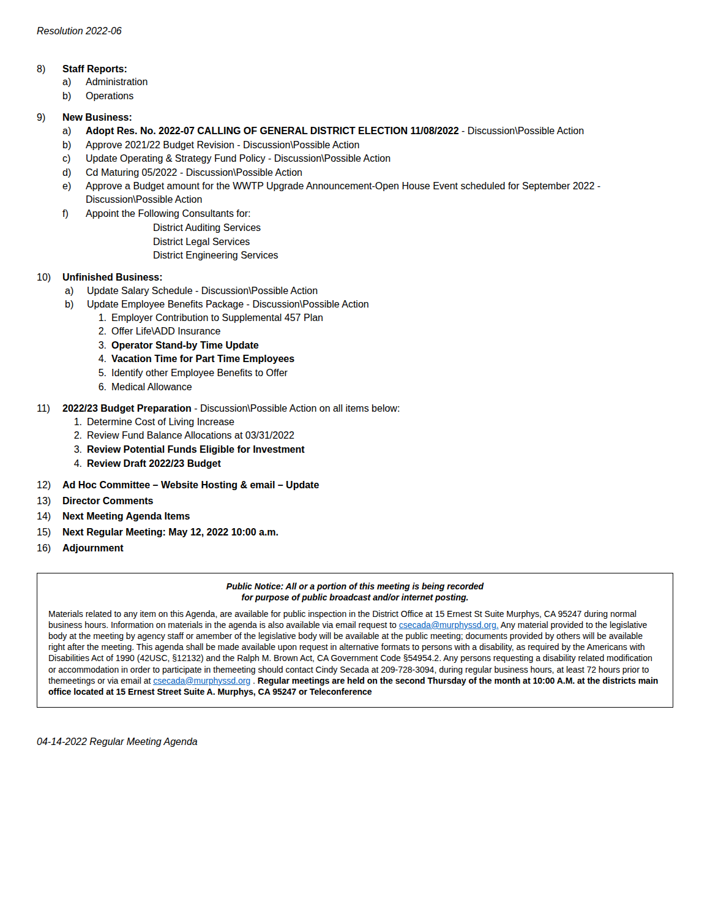Resolution 2022-06
Staff Reports:
Administration
Operations
New Business:
Adopt Res. No. 2022-07 CALLING OF GENERAL DISTRICT ELECTION 11/08/2022 - Discussion\Possible Action
Approve 2021/22 Budget Revision - Discussion\Possible Action
Update Operating & Strategy Fund Policy - Discussion\Possible Action
Cd Maturing 05/2022 - Discussion\Possible Action
Approve a Budget amount for the WWTP Upgrade Announcement-Open House Event scheduled for September 2022 - Discussion\Possible Action
Appoint the Following Consultants for:
District Auditing Services
District Legal Services
District Engineering Services
Unfinished Business:
Update Salary Schedule - Discussion\Possible Action
Update Employee Benefits Package - Discussion\Possible Action
Employer Contribution to Supplemental 457 Plan
Offer Life\ADD Insurance
Operator Stand-by Time Update
Vacation Time for Part Time Employees
Identify other Employee Benefits to Offer
Medical Allowance
2022/23 Budget Preparation - Discussion\Possible Action on all items below:
Determine Cost of Living Increase
Review Fund Balance Allocations at 03/31/2022
Review Potential Funds Eligible for Investment
Review Draft 2022/23 Budget
Ad Hoc Committee – Website Hosting & email – Update
Director Comments
Next Meeting Agenda Items
Next Regular Meeting: May 12, 2022 10:00 a.m.
Adjournment
Public Notice: All or a portion of this meeting is being recorded
for purpose of public broadcast and/or internet posting.
Materials related to any item on this Agenda, are available for public inspection in the District Office at 15 Ernest St Suite Murphys, CA 95247 during normal business hours. Information on materials in the agenda is also available via email request to csecada@murphyssd.org. Any material provided to the legislative body at the meeting by agency staff or amember of the legislative body will be available at the public meeting; documents provided by others will be available right after the meeting. This agenda shall be made available upon request in alternative formats to persons with a disability, as required by the Americans with Disabilities Act of 1990 (42USC, §12132) and the Ralph M. Brown Act, CA Government Code §54954.2. Any persons requesting a disability related modification or accommodation in order to participate in themeeting should contact Cindy Secada at 209-728-3094, during regular business hours, at least 72 hours prior to themeetings or via email at csecada@murphyssd.org . Regular meetings are held on the second Thursday of the month at 10:00 A.M. at the districts main office located at 15 Ernest Street Suite A. Murphys, CA 95247 or Teleconference
04-14-2022 Regular Meeting Agenda